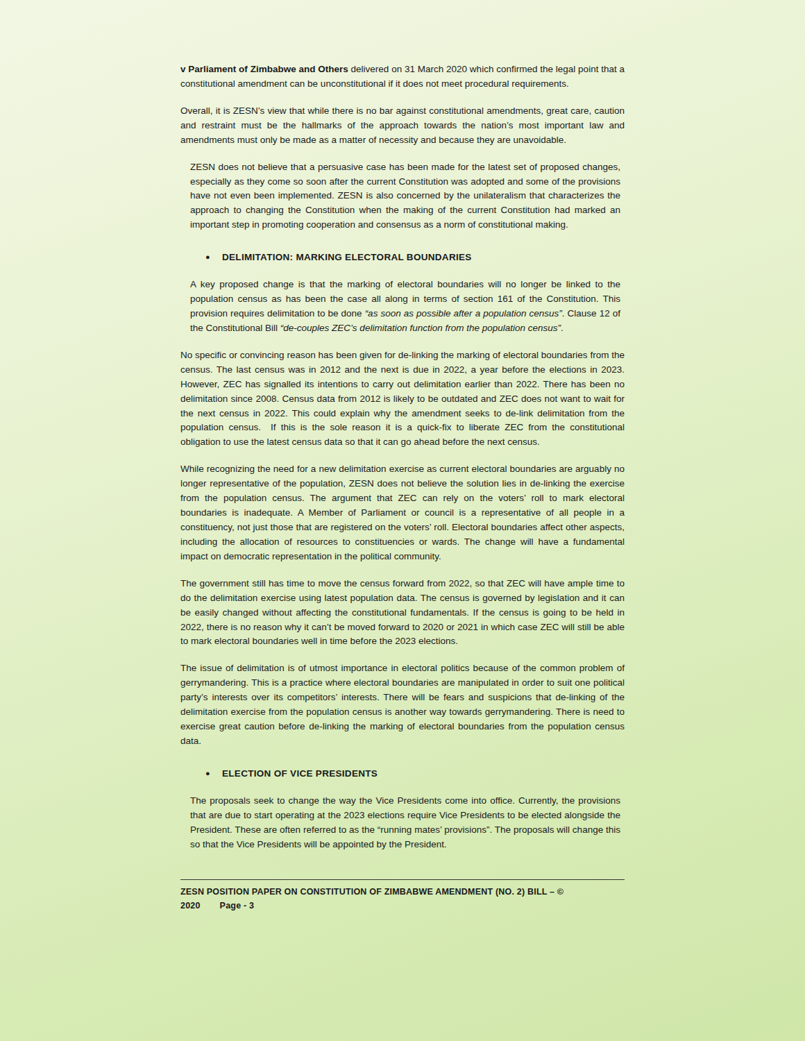v Parliament of Zimbabwe and Others delivered on 31 March 2020 which confirmed the legal point that a constitutional amendment can be unconstitutional if it does not meet procedural requirements.
Overall, it is ZESN’s view that while there is no bar against constitutional amendments, great care, caution and restraint must be the hallmarks of the approach towards the nation’s most important law and amendments must only be made as a matter of necessity and because they are unavoidable.
ZESN does not believe that a persuasive case has been made for the latest set of proposed changes, especially as they come so soon after the current Constitution was adopted and some of the provisions have not even been implemented. ZESN is also concerned by the unilateralism that characterizes the approach to changing the Constitution when the making of the current Constitution had marked an important step in promoting cooperation and consensus as a norm of constitutional making.
DELIMITATION: MARKING ELECTORAL BOUNDARIES
A key proposed change is that the marking of electoral boundaries will no longer be linked to the population census as has been the case all along in terms of section 161 of the Constitution. This provision requires delimitation to be done “as soon as possible after a population census”. Clause 12 of the Constitutional Bill “de-couples ZEC’s delimitation function from the population census”.
No specific or convincing reason has been given for de-linking the marking of electoral boundaries from the census. The last census was in 2012 and the next is due in 2022, a year before the elections in 2023. However, ZEC has signalled its intentions to carry out delimitation earlier than 2022. There has been no delimitation since 2008. Census data from 2012 is likely to be outdated and ZEC does not want to wait for the next census in 2022. This could explain why the amendment seeks to de-link delimitation from the population census. If this is the sole reason it is a quick-fix to liberate ZEC from the constitutional obligation to use the latest census data so that it can go ahead before the next census.
While recognizing the need for a new delimitation exercise as current electoral boundaries are arguably no longer representative of the population, ZESN does not believe the solution lies in de-linking the exercise from the population census. The argument that ZEC can rely on the voters’ roll to mark electoral boundaries is inadequate. A Member of Parliament or council is a representative of all people in a constituency, not just those that are registered on the voters’ roll. Electoral boundaries affect other aspects, including the allocation of resources to constituencies or wards. The change will have a fundamental impact on democratic representation in the political community.
The government still has time to move the census forward from 2022, so that ZEC will have ample time to do the delimitation exercise using latest population data. The census is governed by legislation and it can be easily changed without affecting the constitutional fundamentals. If the census is going to be held in 2022, there is no reason why it can’t be moved forward to 2020 or 2021 in which case ZEC will still be able to mark electoral boundaries well in time before the 2023 elections.
The issue of delimitation is of utmost importance in electoral politics because of the common problem of gerrymandering. This is a practice where electoral boundaries are manipulated in order to suit one political party’s interests over its competitors’ interests. There will be fears and suspicions that de-linking of the delimitation exercise from the population census is another way towards gerrymandering. There is need to exercise great caution before de-linking the marking of electoral boundaries from the population census data.
ELECTION OF VICE PRESIDENTS
The proposals seek to change the way the Vice Presidents come into office. Currently, the provisions that are due to start operating at the 2023 elections require Vice Presidents to be elected alongside the President. These are often referred to as the “running mates’ provisions”. The proposals will change this so that the Vice Presidents will be appointed by the President.
ZESN POSITION PAPER ON CONSTITUTION OF ZIMBABWE AMENDMENT (NO. 2) BILL – © 2020Page - 3